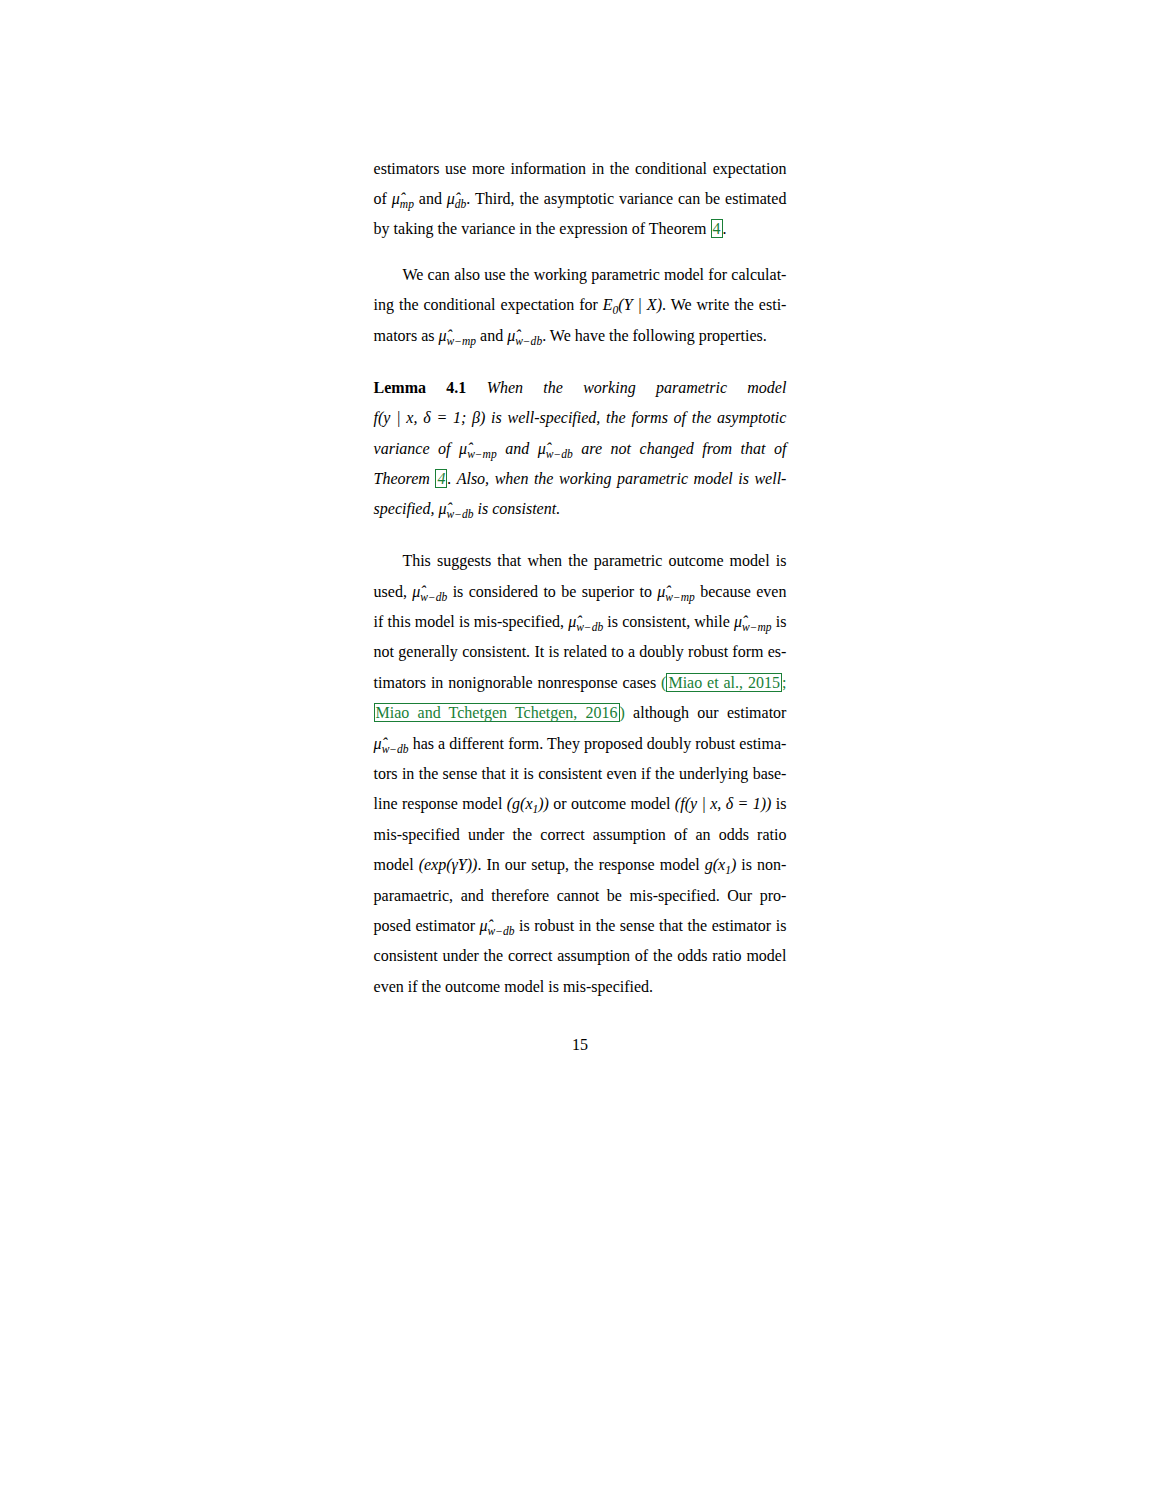estimators use more information in the conditional expectation of μ̂mp and μ̂db. Third, the asymptotic variance can be estimated by taking the variance in the expression of Theorem 4.
We can also use the working parametric model for calculating the conditional expectation for E0(Y | X). We write the estimators as μ̂w−mp and μ̂w−db. We have the following properties.
Lemma 4.1 When the working parametric model f(y | x, δ = 1; β) is well-specified, the forms of the asymptotic variance of μ̂w−mp and μ̂w−db are not changed from that of Theorem 4. Also, when the working parametric model is well-specified, μ̂w−db is consistent.
This suggests that when the parametric outcome model is used, μ̂w−db is considered to be superior to μ̂w−mp because even if this model is mis-specified, μ̂w−db is consistent, while μ̂w−mp is not generally consistent. It is related to a doubly robust form estimators in nonignorable nonresponse cases (Miao et al., 2015; Miao and Tchetgen Tchetgen, 2016) although our estimator μ̂w−db has a different form. They proposed doubly robust estimators in the sense that it is consistent even if the underlying baseline response model (g(x1)) or outcome model (f(y | x, δ = 1)) is mis-specified under the correct assumption of an odds ratio model (exp(γY)). In our setup, the response model g(x1) is nonparamaetric, and therefore cannot be mis-specified. Our proposed estimator μ̂w−db is robust in the sense that the estimator is consistent under the correct assumption of the odds ratio model even if the outcome model is mis-specified.
15